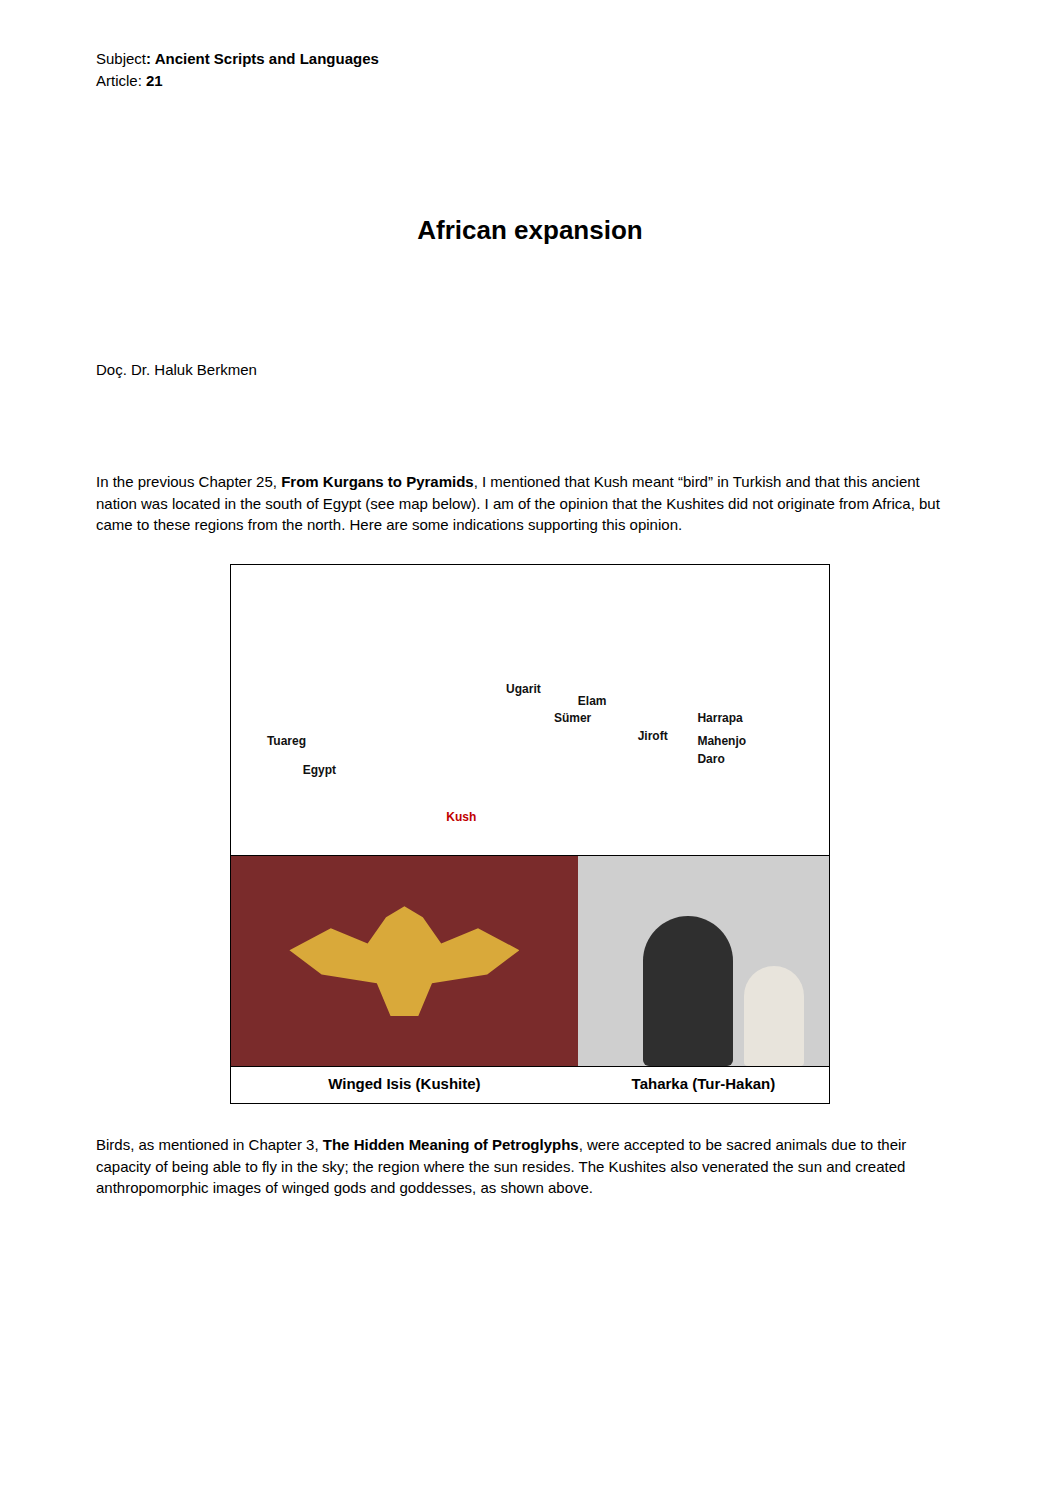Subject: Ancient Scripts and Languages
Article: 21
African expansion
Doç. Dr. Haluk Berkmen
In the previous Chapter 25, From Kurgans to Pyramids, I mentioned that Kush meant “bird” in Turkish and that this ancient nation was located in the south of Egypt (see map below). I am of the opinion that the Kushites did not originate from Africa, but came to these regions from the north. Here are some indications supporting this opinion.
Ugarit Elam Sümer Jiroft Harrapa Mahenjo Daro Tuareg Egypt Kush
Winged Isis (Kushite)
Taharka (Tur-Hakan)
Birds, as mentioned in Chapter 3, The Hidden Meaning of Petroglyphs, were accepted to be sacred animals due to their capacity of being able to fly in the sky; the region where the sun resides. The Kushites also venerated the sun and created anthropomorphic images of winged gods and goddesses, as shown above.